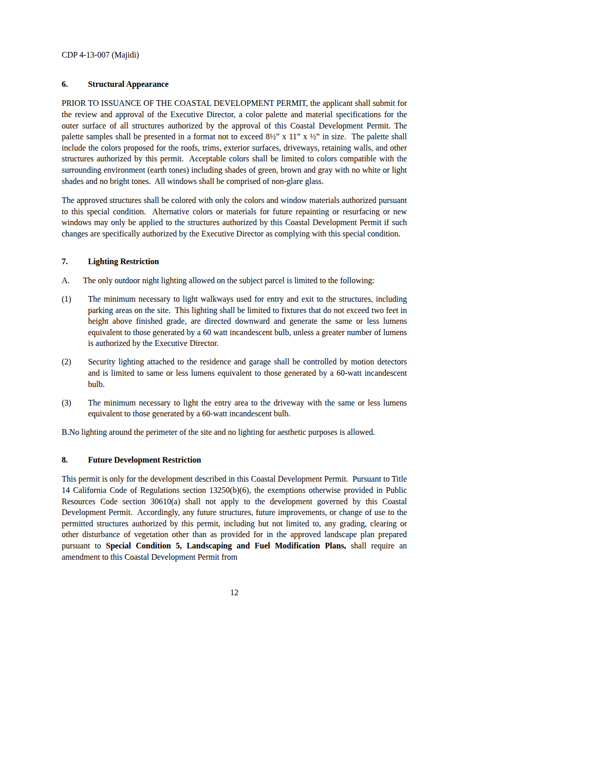CDP 4-13-007 (Majidi)
6. Structural Appearance
PRIOR TO ISSUANCE OF THE COASTAL DEVELOPMENT PERMIT, the applicant shall submit for the review and approval of the Executive Director, a color palette and material specifications for the outer surface of all structures authorized by the approval of this Coastal Development Permit. The palette samples shall be presented in a format not to exceed 8½” x 11” x ½” in size. The palette shall include the colors proposed for the roofs, trims, exterior surfaces, driveways, retaining walls, and other structures authorized by this permit. Acceptable colors shall be limited to colors compatible with the surrounding environment (earth tones) including shades of green, brown and gray with no white or light shades and no bright tones. All windows shall be comprised of non-glare glass.
The approved structures shall be colored with only the colors and window materials authorized pursuant to this special condition. Alternative colors or materials for future repainting or resurfacing or new windows may only be applied to the structures authorized by this Coastal Development Permit if such changes are specifically authorized by the Executive Director as complying with this special condition.
7. Lighting Restriction
A. The only outdoor night lighting allowed on the subject parcel is limited to the following:
(1) The minimum necessary to light walkways used for entry and exit to the structures, including parking areas on the site. This lighting shall be limited to fixtures that do not exceed two feet in height above finished grade, are directed downward and generate the same or less lumens equivalent to those generated by a 60 watt incandescent bulb, unless a greater number of lumens is authorized by the Executive Director.
(2) Security lighting attached to the residence and garage shall be controlled by motion detectors and is limited to same or less lumens equivalent to those generated by a 60-watt incandescent bulb.
(3) The minimum necessary to light the entry area to the driveway with the same or less lumens equivalent to those generated by a 60-watt incandescent bulb.
B.No lighting around the perimeter of the site and no lighting for aesthetic purposes is allowed.
8. Future Development Restriction
This permit is only for the development described in this Coastal Development Permit. Pursuant to Title 14 California Code of Regulations section 13250(b)(6), the exemptions otherwise provided in Public Resources Code section 30610(a) shall not apply to the development governed by this Coastal Development Permit. Accordingly, any future structures, future improvements, or change of use to the permitted structures authorized by this permit, including but not limited to, any grading, clearing or other disturbance of vegetation other than as provided for in the approved landscape plan prepared pursuant to Special Condition 5, Landscaping and Fuel Modification Plans, shall require an amendment to this Coastal Development Permit from
12